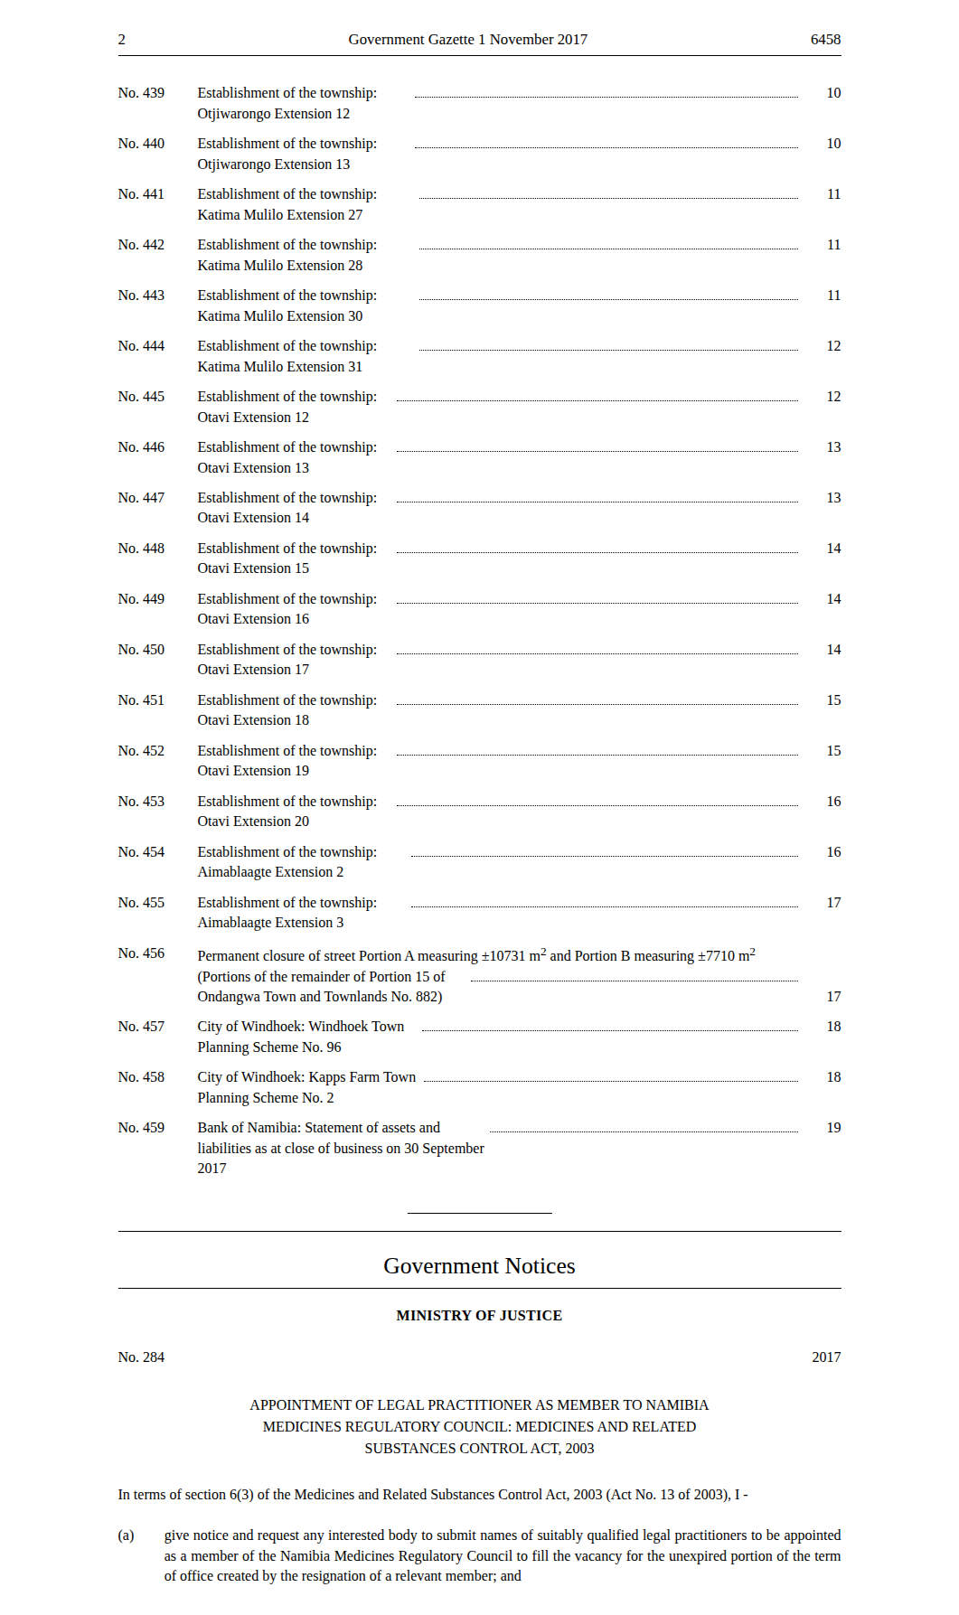2 Government Gazette 1 November 2017 6458
| No. 439 | Establishment of the township: Otjiwarongo Extension 12 | 10 |
| No. 440 | Establishment of the township: Otjiwarongo Extension 13 | 10 |
| No. 441 | Establishment of the township: Katima Mulilo Extension 27 | 11 |
| No. 442 | Establishment of the township: Katima Mulilo Extension 28 | 11 |
| No. 443 | Establishment of the township: Katima Mulilo Extension 30 | 11 |
| No. 444 | Establishment of the township: Katima Mulilo Extension 31 | 12 |
| No. 445 | Establishment of the township: Otavi Extension 12 | 12 |
| No. 446 | Establishment of the township: Otavi Extension 13 | 13 |
| No. 447 | Establishment of the township: Otavi Extension 14 | 13 |
| No. 448 | Establishment of the township: Otavi Extension 15 | 14 |
| No. 449 | Establishment of the township: Otavi Extension 16 | 14 |
| No. 450 | Establishment of the township: Otavi Extension 17 | 14 |
| No. 451 | Establishment of the township: Otavi Extension 18 | 15 |
| No. 452 | Establishment of the township: Otavi Extension 19 | 15 |
| No. 453 | Establishment of the township: Otavi Extension 20 | 16 |
| No. 454 | Establishment of the township: Aimablaagte Extension 2 | 16 |
| No. 455 | Establishment of the township: Aimablaagte Extension 3 | 17 |
| No. 456 | Permanent closure of street Portion A measuring ±10731 m 2 and Portion B measuring ±7710 m 2 (Portions of the remainder of Portion 15 of Ondangwa Town and Townlands No. 882) | 17 |
| No. 457 | City of Windhoek: Windhoek Town Planning Scheme No. 96 | 18 |
| No. 458 | City of Windhoek: Kapps Farm Town Planning Scheme No. 2 | 18 |
| No. 459 | Bank of Namibia: Statement of assets and liabilities as at close of business on 30 September 2017 | 19 |
Government Notices
MINISTRY OF JUSTICE
No. 284 2017
APPOINTMENT OF LEGAL PRACTITIONER AS MEMBER TO NAMIBIA
MEDICINES REGULATORY COUNCIL: MEDICINES AND RELATED
SUBSTANCES CONTROL ACT, 2003
In terms of section 6(3) of the Medicines and Related Substances Control Act, 2003 (Act No. 13 of 2003), I -
(a) give notice and request any interested body to submit names of suitably qualified legal practitioners to be appointed as a member of the Namibia Medicines Regulatory Council to fill the vacancy for the unexpired portion of the term of office created by the resignation of a relevant member; and